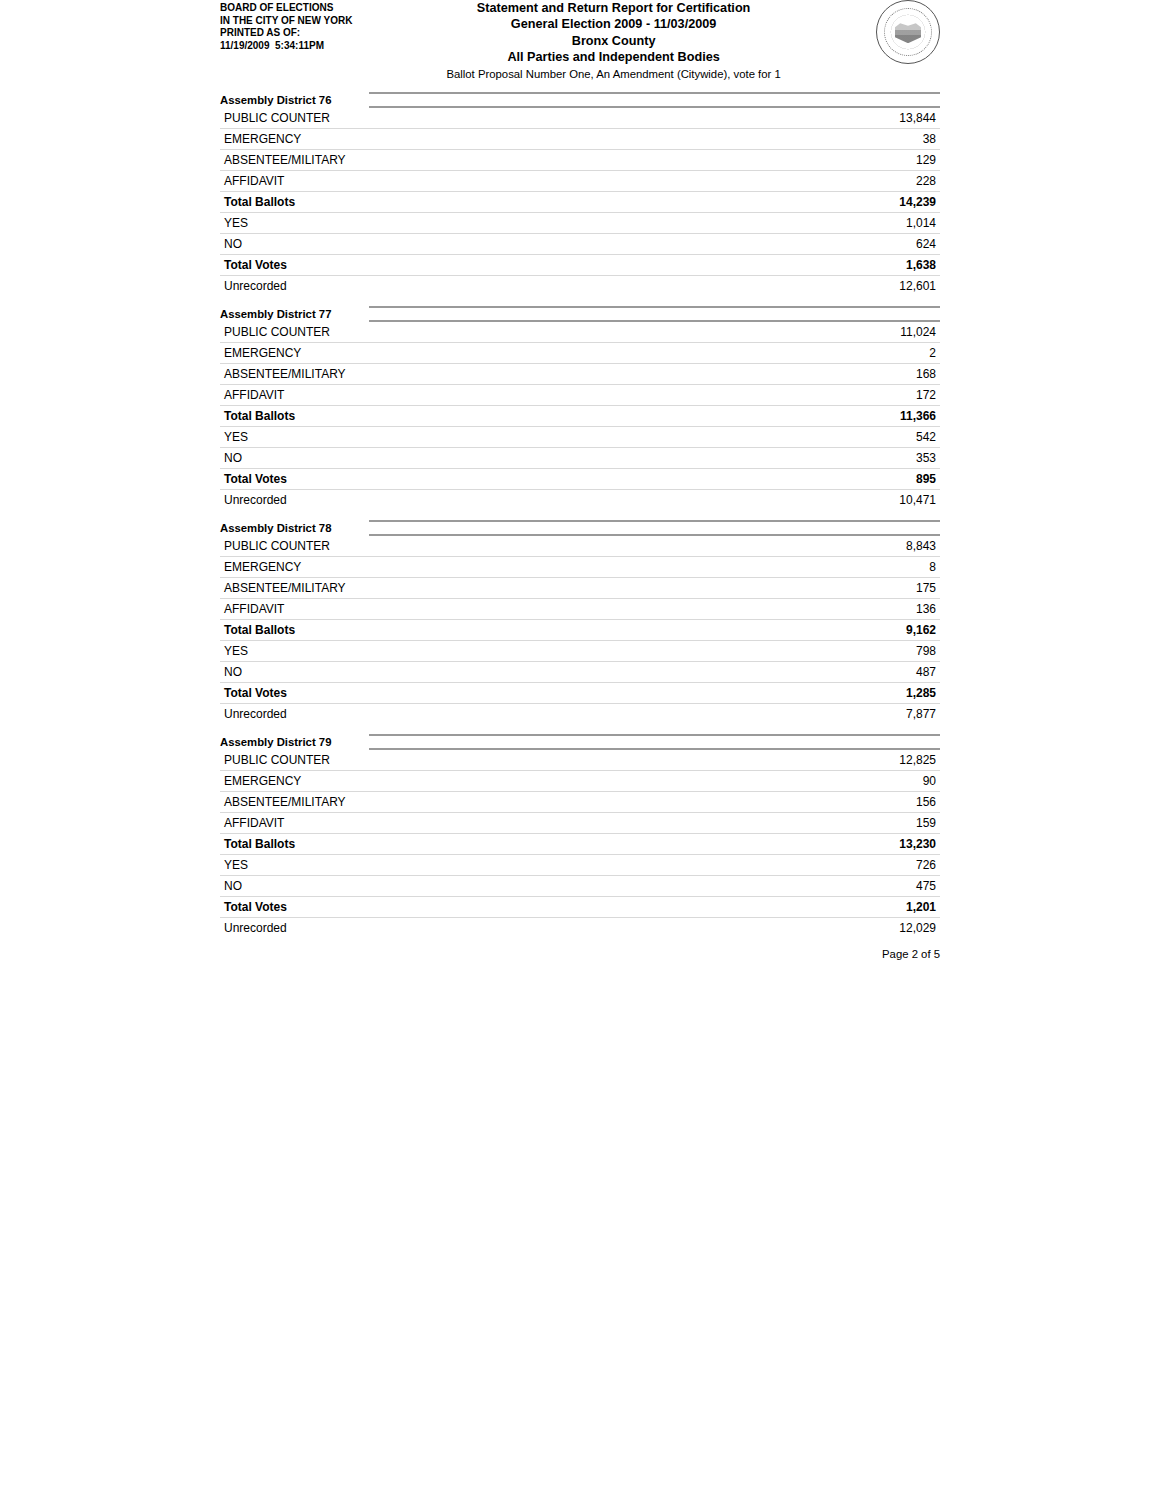BOARD OF ELECTIONS
IN THE CITY OF NEW YORK
PRINTED AS OF:
11/19/2009 5:34:11PM
Statement and Return Report for Certification
General Election 2009 - 11/03/2009
Bronx County
All Parties and Independent Bodies
Ballot Proposal Number One, An Amendment (Citywide), vote for 1
Assembly District 76
| PUBLIC COUNTER | 13,844 |
| EMERGENCY | 38 |
| ABSENTEE/MILITARY | 129 |
| AFFIDAVIT | 228 |
| Total Ballots | 14,239 |
| YES | 1,014 |
| NO | 624 |
| Total Votes | 1,638 |
| Unrecorded | 12,601 |
Assembly District 77
| PUBLIC COUNTER | 11,024 |
| EMERGENCY | 2 |
| ABSENTEE/MILITARY | 168 |
| AFFIDAVIT | 172 |
| Total Ballots | 11,366 |
| YES | 542 |
| NO | 353 |
| Total Votes | 895 |
| Unrecorded | 10,471 |
Assembly District 78
| PUBLIC COUNTER | 8,843 |
| EMERGENCY | 8 |
| ABSENTEE/MILITARY | 175 |
| AFFIDAVIT | 136 |
| Total Ballots | 9,162 |
| YES | 798 |
| NO | 487 |
| Total Votes | 1,285 |
| Unrecorded | 7,877 |
Assembly District 79
| PUBLIC COUNTER | 12,825 |
| EMERGENCY | 90 |
| ABSENTEE/MILITARY | 156 |
| AFFIDAVIT | 159 |
| Total Ballots | 13,230 |
| YES | 726 |
| NO | 475 |
| Total Votes | 1,201 |
| Unrecorded | 12,029 |
Page 2 of 5